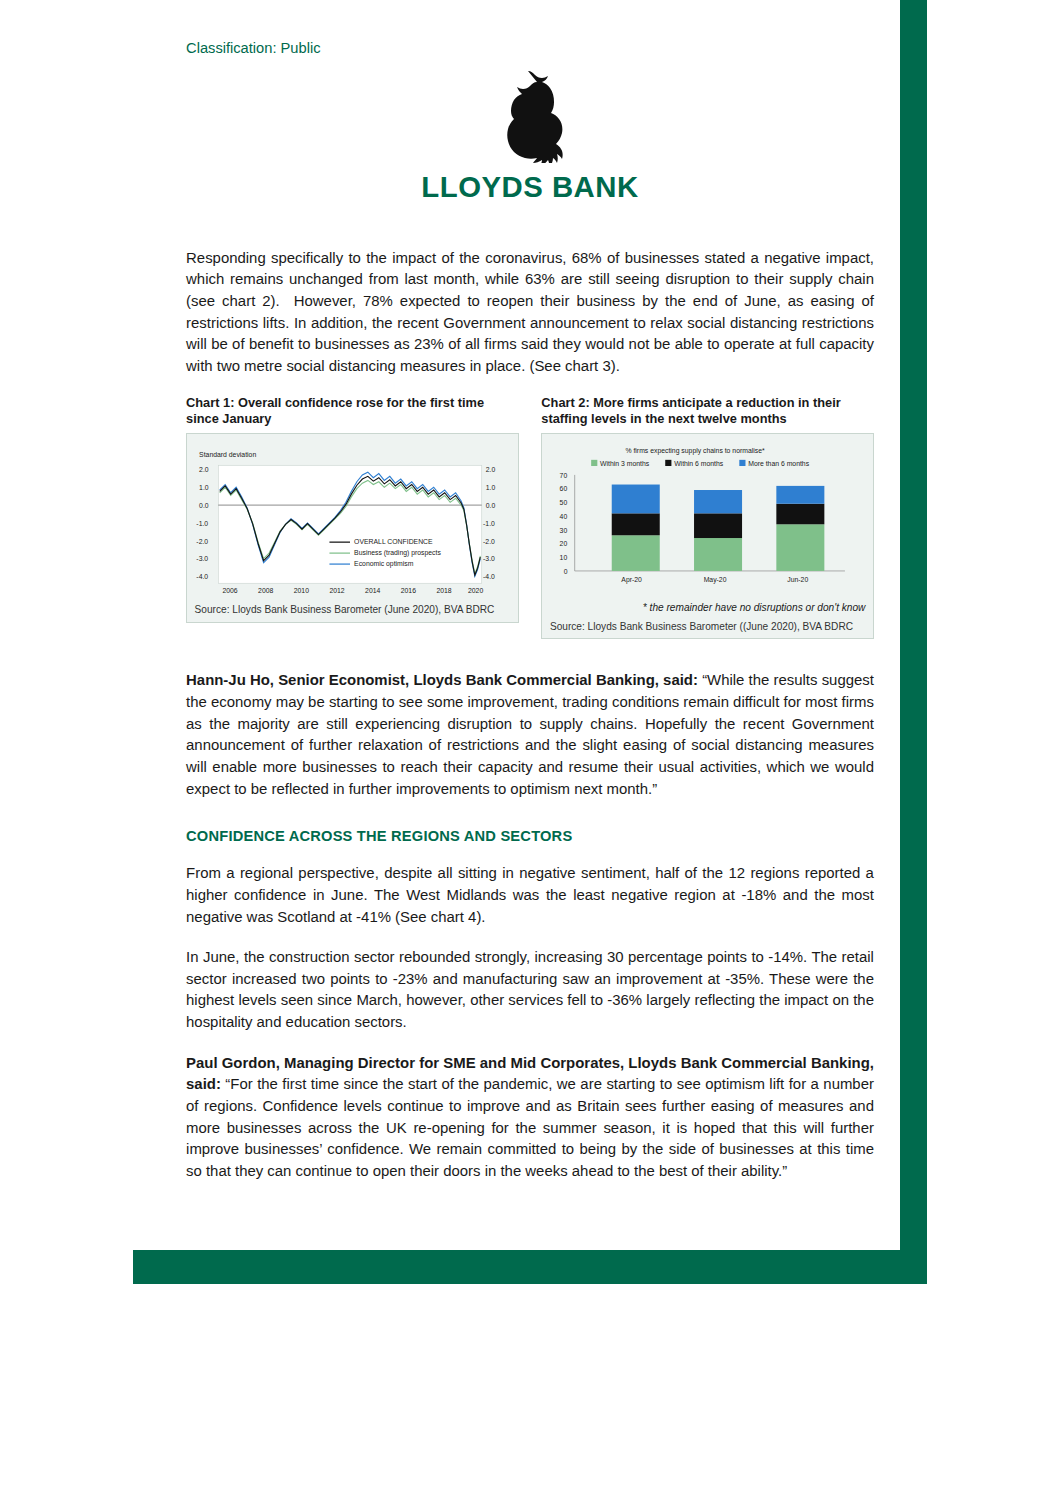Classification: Public
LLOYDS BANK
Responding specifically to the impact of the coronavirus, 68% of businesses stated a negative impact, which remains unchanged from last month, while 63% are still seeing disruption to their supply chain (see chart 2). However, 78% expected to reopen their business by the end of June, as easing of restrictions lifts. In addition, the recent Government announcement to relax social distancing restrictions will be of benefit to businesses as 23% of all firms said they would not be able to operate at full capacity with two metre social distancing measures in place. (See chart 3).
Chart 1: Overall confidence rose for the first time since January
Standard deviation 2.0 1.0 0.0 -1.0 -2.0 -3.0 -4.0 2.0 1.0 0.0 -1.0 -2.0 -3.0 -4.0 2006 2008 2010 2012 2014 2016 2018 2020 OVERALL CONFIDENCE Business (trading) prospects Economic optimism
Source: Lloyds Bank Business Barometer (June 2020), BVA BDRC
Chart 2: More firms anticipate a reduction in their staffing levels in the next twelve months
% firms expecting supply chains to normalise* Within 3 months Within 6 months More than 6 months 70 60 50 40 30 20 10 0 Apr-20 May-20 Jun-20
* the remainder have no disruptions or don't know
Source: Lloyds Bank Business Barometer ((June 2020), BVA BDRC
Hann-Ju Ho, Senior Economist, Lloyds Bank Commercial Banking, said: “While the results suggest the economy may be starting to see some improvement, trading conditions remain difficult for most firms as the majority are still experiencing disruption to supply chains. Hopefully the recent Government announcement of further relaxation of restrictions and the slight easing of social distancing measures will enable more businesses to reach their capacity and resume their usual activities, which we would expect to be reflected in further improvements to optimism next month.”
Confidence across the regions and sectors
From a regional perspective, despite all sitting in negative sentiment, half of the 12 regions reported a higher confidence in June. The West Midlands was the least negative region at -18% and the most negative was Scotland at -41% (See chart 4).
In June, the construction sector rebounded strongly, increasing 30 percentage points to -14%. The retail sector increased two points to -23% and manufacturing saw an improvement at -35%. These were the highest levels seen since March, however, other services fell to -36% largely reflecting the impact on the hospitality and education sectors.
Paul Gordon, Managing Director for SME and Mid Corporates, Lloyds Bank Commercial Banking, said: “For the first time since the start of the pandemic, we are starting to see optimism lift for a number of regions. Confidence levels continue to improve and as Britain sees further easing of measures and more businesses across the UK re-opening for the summer season, it is hoped that this will further improve businesses’ confidence. We remain committed to being by the side of businesses at this time so that they can continue to open their doors in the weeks ahead to the best of their ability.”